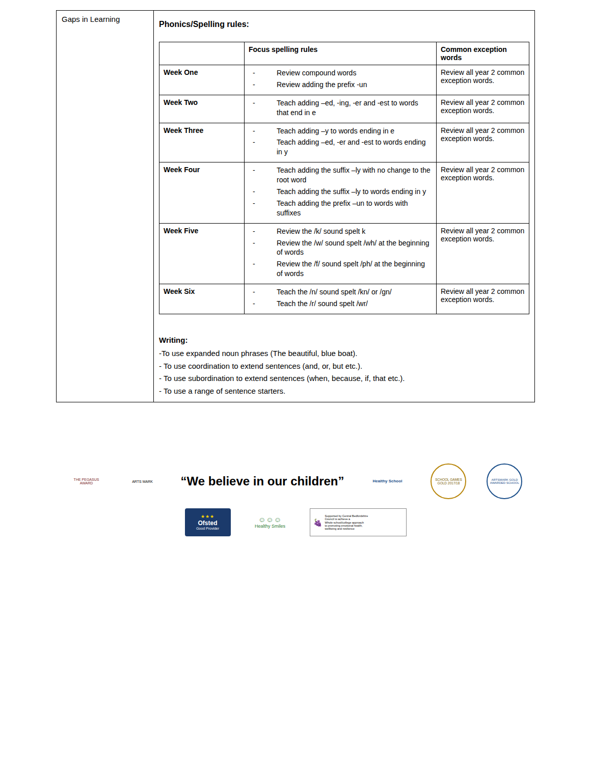| Gaps in Learning | Phonics/Spelling rules: / / Focus spelling rules / Common exception words / / --- / --- / --- / / Week One / Review compound words Review adding the prefix -un / Review all year 2 common exception words. / / Week Two / Teach adding –ed, -ing, -er and -est to words that end in e / Review all year 2 common exception words. / / Week Three / Teach adding –y to words ending in e Teach adding –ed, -er and -est to words ending in y / Review all year 2 common exception words. / / Week Four / Teach adding the suffix –ly with no change to the root word Teach adding the suffix –ly to words ending in y Teach adding the prefix –un to words with suffixes / Review all year 2 common exception words. / / Week Five / Review the /k/ sound spelt k Review the /w/ sound spelt /wh/ at the beginning of words Review the /f/ sound spelt /ph/ at the beginning of words / Review all year 2 common exception words. / / Week Six / Teach the /n/ sound spelt /kn/ or /gn/ Teach the /r/ sound spelt /wr/ / Review all year 2 common exception words. / Writing: -To use expanded noun phrases (The beautiful, blue boat). - To use coordination to extend sentences (and, or, but etc.). - To use subordination to extend sentences (when, because, if, that etc.). - To use a range of sentence starters. |
THE PEGASUS AWARD
ARTS MARK
“We believe in our children”
Healthy School
SCHOOL GAMES GOLD 2017/18
ARTSMARK GOLD AWARDED SCHOOL
★★★
Ofsted
Good Provider
☺☺☺
Healthy Smiles
🍇 Supported by Central Bedfordshire
Council to achieve a
Whole school/college approach
to promoting emotional health,
wellbeing and resilience